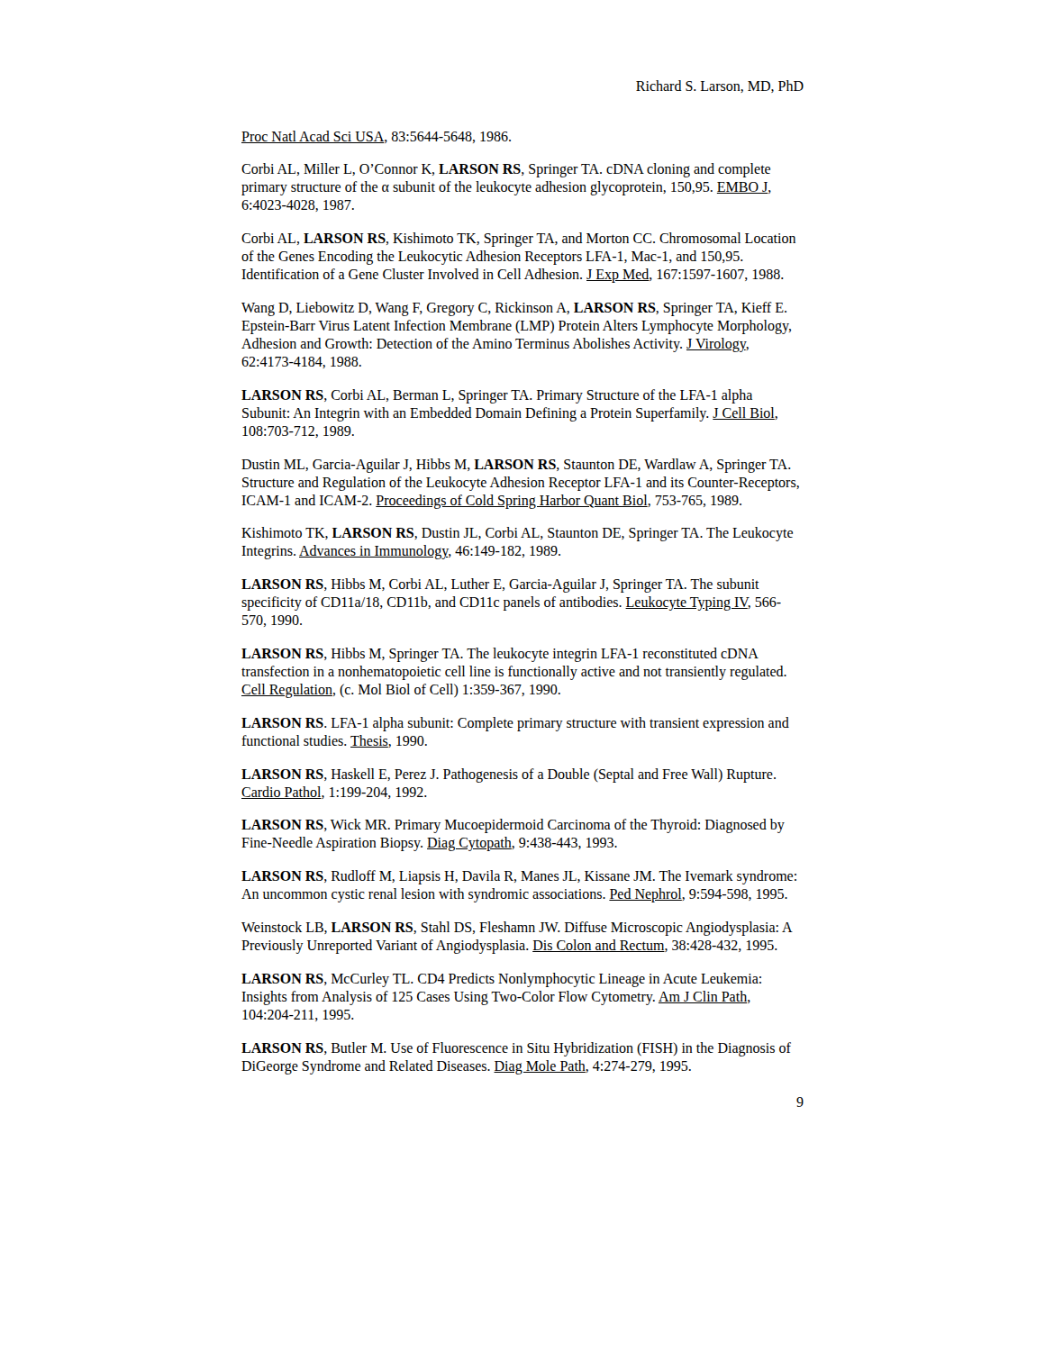Richard S. Larson, MD, PhD
Proc Natl Acad Sci USA, 83:5644-5648, 1986.
Corbi AL, Miller L, O’Connor K, LARSON RS, Springer TA. cDNA cloning and complete primary structure of the α subunit of the leukocyte adhesion glycoprotein, 150,95. EMBO J, 6:4023-4028, 1987.
Corbi AL, LARSON RS, Kishimoto TK, Springer TA, and Morton CC. Chromosomal Location of the Genes Encoding the Leukocytic Adhesion Receptors LFA-1, Mac-1, and 150,95. Identification of a Gene Cluster Involved in Cell Adhesion. J Exp Med, 167:1597-1607, 1988.
Wang D, Liebowitz D, Wang F, Gregory C, Rickinson A, LARSON RS, Springer TA, Kieff E. Epstein-Barr Virus Latent Infection Membrane (LMP) Protein Alters Lymphocyte Morphology, Adhesion and Growth: Detection of the Amino Terminus Abolishes Activity. J Virology, 62:4173-4184, 1988.
LARSON RS, Corbi AL, Berman L, Springer TA. Primary Structure of the LFA-1 alpha Subunit: An Integrin with an Embedded Domain Defining a Protein Superfamily. J Cell Biol, 108:703-712, 1989.
Dustin ML, Garcia-Aguilar J, Hibbs M, LARSON RS, Staunton DE, Wardlaw A, Springer TA. Structure and Regulation of the Leukocyte Adhesion Receptor LFA-1 and its Counter-Receptors, ICAM-1 and ICAM-2. Proceedings of Cold Spring Harbor Quant Biol, 753-765, 1989.
Kishimoto TK, LARSON RS, Dustin JL, Corbi AL, Staunton DE, Springer TA. The Leukocyte Integrins. Advances in Immunology, 46:149-182, 1989.
LARSON RS, Hibbs M, Corbi AL, Luther E, Garcia-Aguilar J, Springer TA. The subunit specificity of CD11a/18, CD11b, and CD11c panels of antibodies. Leukocyte Typing IV, 566-570, 1990.
LARSON RS, Hibbs M, Springer TA. The leukocyte integrin LFA-1 reconstituted cDNA transfection in a nonhematopoietic cell line is functionally active and not transiently regulated. Cell Regulation, (c. Mol Biol of Cell) 1:359-367, 1990.
LARSON RS. LFA-1 alpha subunit: Complete primary structure with transient expression and functional studies. Thesis, 1990.
LARSON RS, Haskell E, Perez J. Pathogenesis of a Double (Septal and Free Wall) Rupture. Cardio Pathol, 1:199-204, 1992.
LARSON RS, Wick MR. Primary Mucoepidermoid Carcinoma of the Thyroid: Diagnosed by Fine-Needle Aspiration Biopsy. Diag Cytopath, 9:438-443, 1993.
LARSON RS, Rudloff M, Liapsis H, Davila R, Manes JL, Kissane JM. The Ivemark syndrome: An uncommon cystic renal lesion with syndromic associations. Ped Nephrol, 9:594-598, 1995.
Weinstock LB, LARSON RS, Stahl DS, Fleshamn JW. Diffuse Microscopic Angiodysplasia: A Previously Unreported Variant of Angiodysplasia. Dis Colon and Rectum, 38:428-432, 1995.
LARSON RS, McCurley TL. CD4 Predicts Nonlymphocytic Lineage in Acute Leukemia: Insights from Analysis of 125 Cases Using Two-Color Flow Cytometry. Am J Clin Path, 104:204-211, 1995.
LARSON RS, Butler M. Use of Fluorescence in Situ Hybridization (FISH) in the Diagnosis of DiGeorge Syndrome and Related Diseases. Diag Mole Path, 4:274-279, 1995.
9